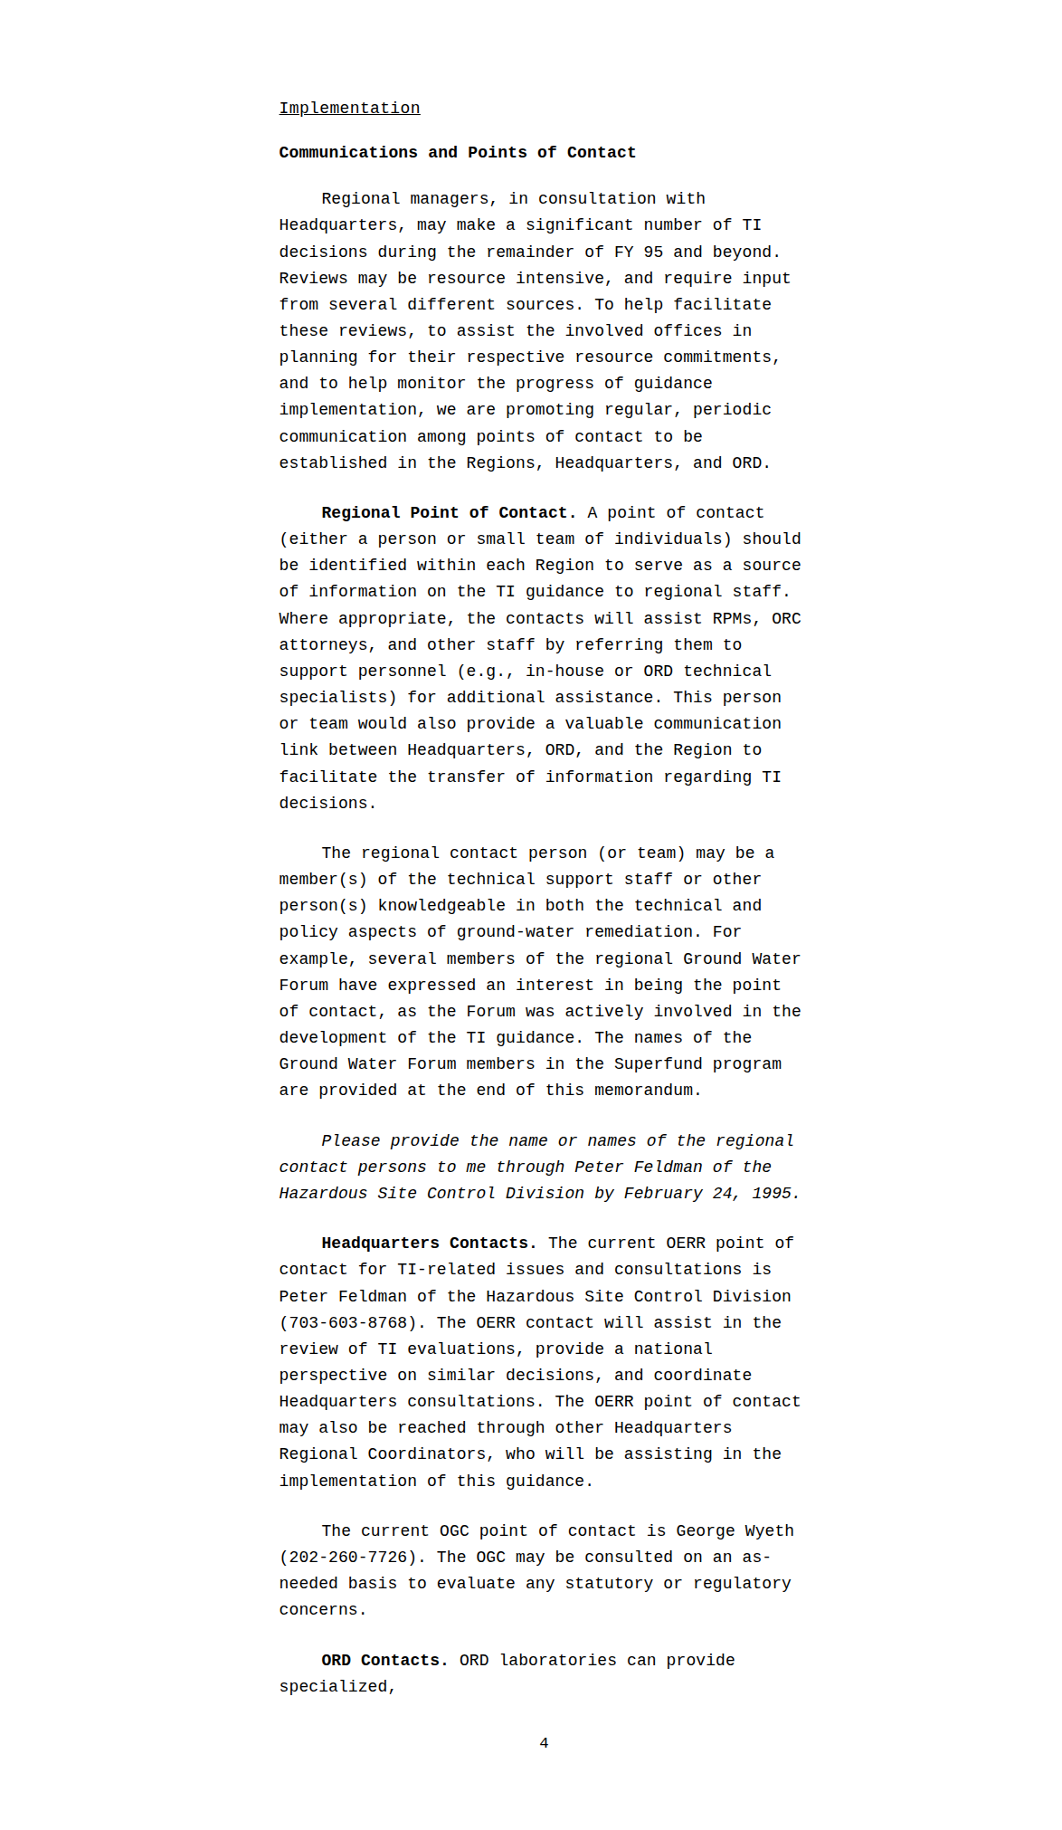Implementation
Communications and Points of Contact
Regional managers, in consultation with Headquarters, may make a significant number of TI decisions during the remainder of FY 95 and beyond. Reviews may be resource intensive, and require input from several different sources. To help facilitate these reviews, to assist the involved offices in planning for their respective resource commitments, and to help monitor the progress of guidance implementation, we are promoting regular, periodic communication among points of contact to be established in the Regions, Headquarters, and ORD.
Regional Point of Contact. A point of contact (either a person or small team of individuals) should be identified within each Region to serve as a source of information on the TI guidance to regional staff. Where appropriate, the contacts will assist RPMs, ORC attorneys, and other staff by referring them to support personnel (e.g., in-house or ORD technical specialists) for additional assistance. This person or team would also provide a valuable communication link between Headquarters, ORD, and the Region to facilitate the transfer of information regarding TI decisions.
The regional contact person (or team) may be a member(s) of the technical support staff or other person(s) knowledgeable in both the technical and policy aspects of ground-water remediation. For example, several members of the regional Ground Water Forum have expressed an interest in being the point of contact, as the Forum was actively involved in the development of the TI guidance. The names of the Ground Water Forum members in the Superfund program are provided at the end of this memorandum.
Please provide the name or names of the regional contact persons to me through Peter Feldman of the Hazardous Site Control Division by February 24, 1995.
Headquarters Contacts. The current OERR point of contact for TI-related issues and consultations is Peter Feldman of the Hazardous Site Control Division (703-603-8768). The OERR contact will assist in the review of TI evaluations, provide a national perspective on similar decisions, and coordinate Headquarters consultations. The OERR point of contact may also be reached through other Headquarters Regional Coordinators, who will be assisting in the implementation of this guidance.
The current OGC point of contact is George Wyeth (202-260-7726). The OGC may be consulted on an as-needed basis to evaluate any statutory or regulatory concerns.
ORD Contacts. ORD laboratories can provide specialized,
4